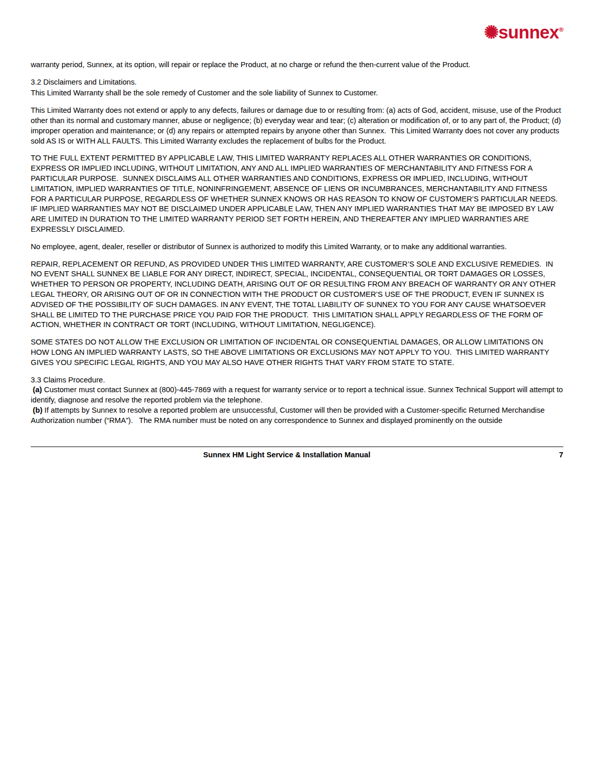✺sunnex®
warranty period, Sunnex, at its option, will repair or replace the Product, at no charge or refund the then-current value of the Product.
3.2 Disclaimers and Limitations.
This Limited Warranty shall be the sole remedy of Customer and the sole liability of Sunnex to Customer.
This Limited Warranty does not extend or apply to any defects, failures or damage due to or resulting from: (a) acts of God, accident, misuse, use of the Product other than its normal and customary manner, abuse or negligence; (b) everyday wear and tear; (c) alteration or modification of, or to any part of, the Product; (d) improper operation and maintenance; or (d) any repairs or attempted repairs by anyone other than Sunnex. This Limited Warranty does not cover any products sold AS IS or WITH ALL FAULTS. This Limited Warranty excludes the replacement of bulbs for the Product.
TO THE FULL EXTENT PERMITTED BY APPLICABLE LAW, THIS LIMITED WARRANTY REPLACES ALL OTHER WARRANTIES OR CONDITIONS, EXPRESS OR IMPLIED INCLUDING, WITHOUT LIMITATION, ANY AND ALL IMPLIED WARRANTIES OF MERCHANTABILITY AND FITNESS FOR A PARTICULAR PURPOSE. SUNNEX DISCLAIMS ALL OTHER WARRANTIES AND CONDITIONS, EXPRESS OR IMPLIED, INCLUDING, WITHOUT LIMITATION, IMPLIED WARRANTIES OF TITLE, NONINFRINGEMENT, ABSENCE OF LIENS OR INCUMBRANCES, MERCHANTABILITY AND FITNESS FOR A PARTICULAR PURPOSE, REGARDLESS OF WHETHER SUNNEX KNOWS OR HAS REASON TO KNOW OF CUSTOMER’S PARTICULAR NEEDS. IF IMPLIED WARRANTIES MAY NOT BE DISCLAIMED UNDER APPLICABLE LAW, THEN ANY IMPLIED WARRANTIES THAT MAY BE IMPOSED BY LAW ARE LIMITED IN DURATION TO THE LIMITED WARRANTY PERIOD SET FORTH HEREIN, AND THEREAFTER ANY IMPLIED WARRANTIES ARE EXPRESSLY DISCLAIMED.
No employee, agent, dealer, reseller or distributor of Sunnex is authorized to modify this Limited Warranty, or to make any additional warranties.
REPAIR, REPLACEMENT OR REFUND, AS PROVIDED UNDER THIS LIMITED WARRANTY, ARE CUSTOMER’S SOLE AND EXCLUSIVE REMEDIES. IN NO EVENT SHALL SUNNEX BE LIABLE FOR ANY DIRECT, INDIRECT, SPECIAL, INCIDENTAL, CONSEQUENTIAL OR TORT DAMAGES OR LOSSES, WHETHER TO PERSON OR PROPERTY, INCLUDING DEATH, ARISING OUT OF OR RESULTING FROM ANY BREACH OF WARRANTY OR ANY OTHER LEGAL THEORY, OR ARISING OUT OF OR IN CONNECTION WITH THE PRODUCT OR CUSTOMER’S USE OF THE PRODUCT, EVEN IF SUNNEX IS ADVISED OF THE POSSIBILITY OF SUCH DAMAGES. IN ANY EVENT, THE TOTAL LIABILITY OF SUNNEX TO YOU FOR ANY CAUSE WHATSOEVER SHALL BE LIMITED TO THE PURCHASE PRICE YOU PAID FOR THE PRODUCT. THIS LIMITATION SHALL APPLY REGARDLESS OF THE FORM OF ACTION, WHETHER IN CONTRACT OR TORT (INCLUDING, WITHOUT LIMITATION, NEGLIGENCE).
SOME STATES DO NOT ALLOW THE EXCLUSION OR LIMITATION OF INCIDENTAL OR CONSEQUENTIAL DAMAGES, OR ALLOW LIMITATIONS ON HOW LONG AN IMPLIED WARRANTY LASTS, SO THE ABOVE LIMITATIONS OR EXCLUSIONS MAY NOT APPLY TO YOU. THIS LIMITED WARRANTY GIVES YOU SPECIFIC LEGAL RIGHTS, AND YOU MAY ALSO HAVE OTHER RIGHTS THAT VARY FROM STATE TO STATE.
3.3 Claims Procedure.
(a) Customer must contact Sunnex at (800)-445-7869 with a request for warranty service or to report a technical issue. Sunnex Technical Support will attempt to identify, diagnose and resolve the reported problem via the telephone.
(b) If attempts by Sunnex to resolve a reported problem are unsuccessful, Customer will then be provided with a Customer-specific Returned Merchandise Authorization number (“RMA”). The RMA number must be noted on any correspondence to Sunnex and displayed prominently on the outside
Sunnex HM Light Service & Installation Manual 7